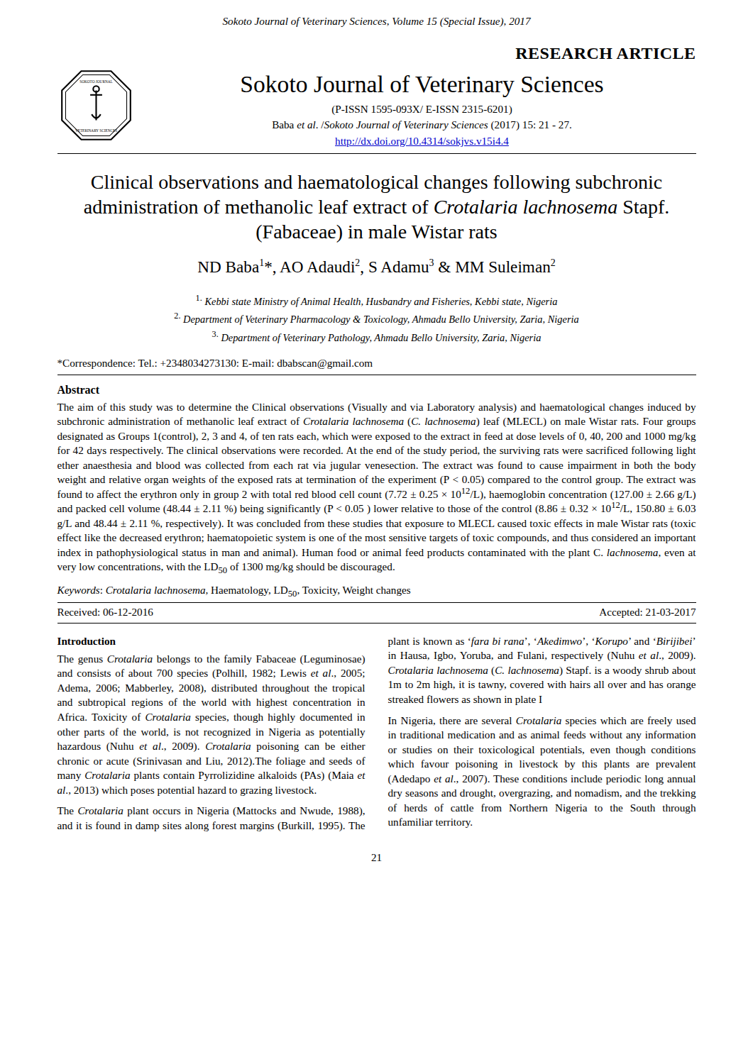Sokoto Journal of Veterinary Sciences, Volume 15 (Special Issue), 2017
RESEARCH ARTICLE
SOKOTO JOURNAL VETERINARY SCIENCES
Sokoto Journal of Veterinary Sciences
(P-ISSN 1595-093X/ E-ISSN 2315-6201)
Baba et al. /Sokoto Journal of Veterinary Sciences (2017) 15: 21 - 27.
http://dx.doi.org/10.4314/sokjvs.v15i4.4
Clinical observations and haematological changes following subchronic administration of methanolic leaf extract of Crotalaria lachnosema Stapf. (Fabaceae) in male Wistar rats
ND Baba1*, AO Adaudi2, S Adamu3 & MM Suleiman2
1. Kebbi state Ministry of Animal Health, Husbandry and Fisheries, Kebbi state, Nigeria
2. Department of Veterinary Pharmacology & Toxicology, Ahmadu Bello University, Zaria, Nigeria
3. Department of Veterinary Pathology, Ahmadu Bello University, Zaria, Nigeria
*Correspondence: Tel.: +2348034273130: E-mail: dbabscan@gmail.com
Abstract
The aim of this study was to determine the Clinical observations (Visually and via Laboratory analysis) and haematological changes induced by subchronic administration of methanolic leaf extract of Crotalaria lachnosema (C. lachnosema) leaf (MLECL) on male Wistar rats. Four groups designated as Groups 1(control), 2, 3 and 4, of ten rats each, which were exposed to the extract in feed at dose levels of 0, 40, 200 and 1000 mg/kg for 42 days respectively. The clinical observations were recorded. At the end of the study period, the surviving rats were sacrificed following light ether anaesthesia and blood was collected from each rat via jugular venesection. The extract was found to cause impairment in both the body weight and relative organ weights of the exposed rats at termination of the experiment (P < 0.05) compared to the control group. The extract was found to affect the erythron only in group 2 with total red blood cell count (7.72 ± 0.25 × 1012/L), haemoglobin concentration (127.00 ± 2.66 g/L) and packed cell volume (48.44 ± 2.11 %) being significantly (P < 0.05 ) lower relative to those of the control (8.86 ± 0.32 × 1012/L, 150.80 ± 6.03 g/L and 48.44 ± 2.11 %, respectively). It was concluded from these studies that exposure to MLECL caused toxic effects in male Wistar rats (toxic effect like the decreased erythron; haematopoietic system is one of the most sensitive targets of toxic compounds, and thus considered an important index in pathophysiological status in man and animal). Human food or animal feed products contaminated with the plant C. lachnosema, even at very low concentrations, with the LD50 of 1300 mg/kg should be discouraged.
Keywords: Crotalaria lachnosema, Haematology, LD50, Toxicity, Weight changes
Received: 06-12-2016 Accepted: 21-03-2017
Introduction
The genus Crotalaria belongs to the family Fabaceae (Leguminosae) and consists of about 700 species (Polhill, 1982; Lewis et al., 2005; Adema, 2006; Mabberley, 2008), distributed throughout the tropical and subtropical regions of the world with highest concentration in Africa. Toxicity of Crotalaria species, though highly documented in other parts of the world, is not recognized in Nigeria as potentially hazardous (Nuhu et al., 2009). Crotalaria poisoning can be either chronic or acute (Srinivasan and Liu, 2012).The foliage and seeds of many Crotalaria plants contain Pyrrolizidine alkaloids (PAs) (Maia et al., 2013) which poses potential hazard to grazing livestock.
The Crotalaria plant occurs in Nigeria (Mattocks and Nwude, 1988), and it is found in damp sites along forest margins (Burkill, 1995). The plant is known as ‘fara bi rana’, ‘Akedimwo’, ‘Korupo’ and ‘Birijibei’ in Hausa, Igbo, Yoruba, and Fulani, respectively (Nuhu et al., 2009). Crotalaria lachnosema (C. lachnosema) Stapf. is a woody shrub about 1m to 2m high, it is tawny, covered with hairs all over and has orange streaked flowers as shown in plate I
In Nigeria, there are several Crotalaria species which are freely used in traditional medication and as animal feeds without any information or studies on their toxicological potentials, even though conditions which favour poisoning in livestock by this plants are prevalent (Adedapo et al., 2007). These conditions include periodic long annual dry seasons and drought, overgrazing, and nomadism, and the trekking of herds of cattle from Northern Nigeria to the South through unfamiliar territory.
21